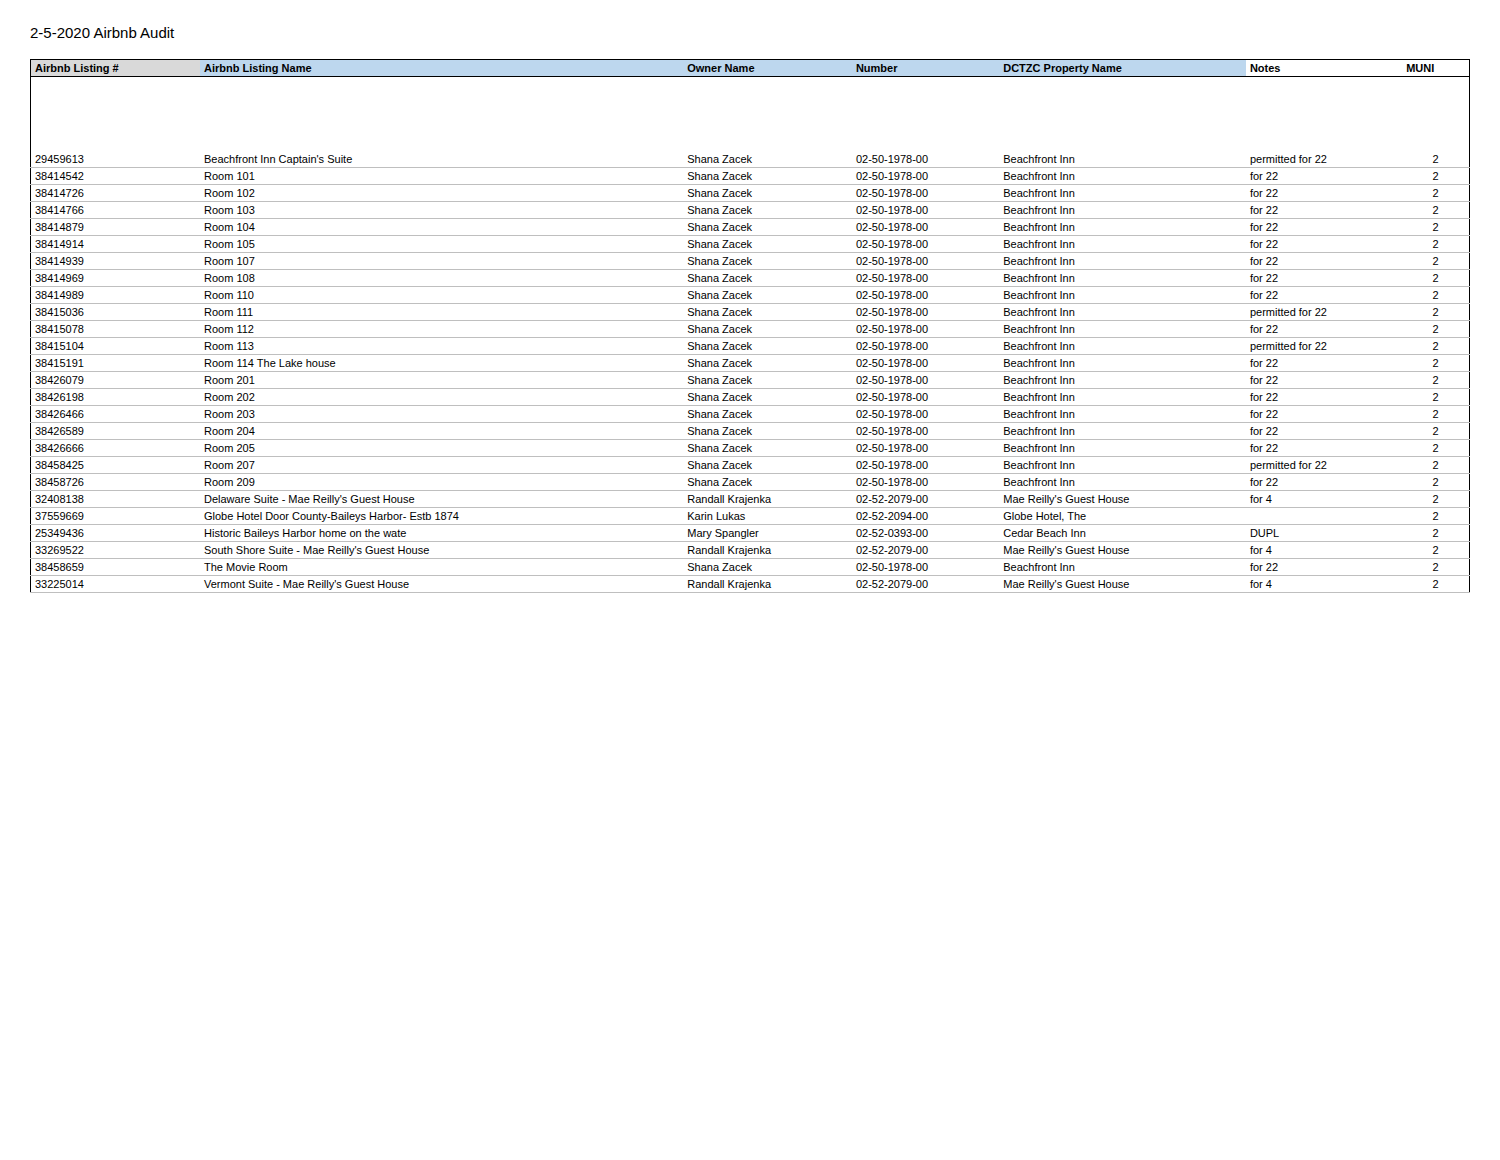2-5-2020 Airbnb Audit
| Airbnb Listing # | Airbnb Listing Name | Owner Name | Number | DCTZC Property Name | Notes | MUNI |
| --- | --- | --- | --- | --- | --- | --- |
| 29459613 | Beachfront Inn Captain's Suite | Shana Zacek | 02-50-1978-00 | Beachfront Inn | permitted for 22 | 2 |
| 38414542 | Room 101 | Shana Zacek | 02-50-1978-00 | Beachfront Inn | for 22 | 2 |
| 38414726 | Room 102 | Shana Zacek | 02-50-1978-00 | Beachfront Inn | for 22 | 2 |
| 38414766 | Room 103 | Shana Zacek | 02-50-1978-00 | Beachfront Inn | for 22 | 2 |
| 38414879 | Room 104 | Shana Zacek | 02-50-1978-00 | Beachfront Inn | for 22 | 2 |
| 38414914 | Room 105 | Shana Zacek | 02-50-1978-00 | Beachfront Inn | for 22 | 2 |
| 38414939 | Room 107 | Shana Zacek | 02-50-1978-00 | Beachfront Inn | for 22 | 2 |
| 38414969 | Room 108 | Shana Zacek | 02-50-1978-00 | Beachfront Inn | for 22 | 2 |
| 38414989 | Room 110 | Shana Zacek | 02-50-1978-00 | Beachfront Inn | for 22 | 2 |
| 38415036 | Room 111 | Shana Zacek | 02-50-1978-00 | Beachfront Inn | permitted for 22 | 2 |
| 38415078 | Room 112 | Shana Zacek | 02-50-1978-00 | Beachfront Inn | for 22 | 2 |
| 38415104 | Room 113 | Shana Zacek | 02-50-1978-00 | Beachfront Inn | permitted for 22 | 2 |
| 38415191 | Room 114 The Lake house | Shana Zacek | 02-50-1978-00 | Beachfront Inn | for 22 | 2 |
| 38426079 | Room 201 | Shana Zacek | 02-50-1978-00 | Beachfront Inn | for 22 | 2 |
| 38426198 | Room 202 | Shana Zacek | 02-50-1978-00 | Beachfront Inn | for 22 | 2 |
| 38426466 | Room 203 | Shana Zacek | 02-50-1978-00 | Beachfront Inn | for 22 | 2 |
| 38426589 | Room 204 | Shana Zacek | 02-50-1978-00 | Beachfront Inn | for 22 | 2 |
| 38426666 | Room 205 | Shana Zacek | 02-50-1978-00 | Beachfront Inn | for 22 | 2 |
| 38458425 | Room 207 | Shana Zacek | 02-50-1978-00 | Beachfront Inn | permitted for 22 | 2 |
| 38458726 | Room 209 | Shana Zacek | 02-50-1978-00 | Beachfront Inn | for 22 | 2 |
| 32408138 | Delaware Suite - Mae Reilly's Guest House | Randall Krajenka | 02-52-2079-00 | Mae Reilly's Guest House | for 4 | 2 |
| 37559669 | Globe Hotel Door County-Baileys Harbor- Estb 1874 | Karin Lukas | 02-52-2094-00 | Globe Hotel, The | | 2 |
| 25349436 | Historic Baileys Harbor home on the wate | Mary Spangler | 02-52-0393-00 | Cedar Beach Inn | DUPL | 2 |
| 33269522 | South Shore Suite - Mae Reilly's Guest House | Randall Krajenka | 02-52-2079-00 | Mae Reilly's Guest House | for 4 | 2 |
| 38458659 | The Movie Room | Shana Zacek | 02-50-1978-00 | Beachfront Inn | for 22 | 2 |
| 33225014 | Vermont Suite - Mae Reilly's Guest House | Randall Krajenka | 02-52-2079-00 | Mae Reilly's Guest House | for 4 | 2 |